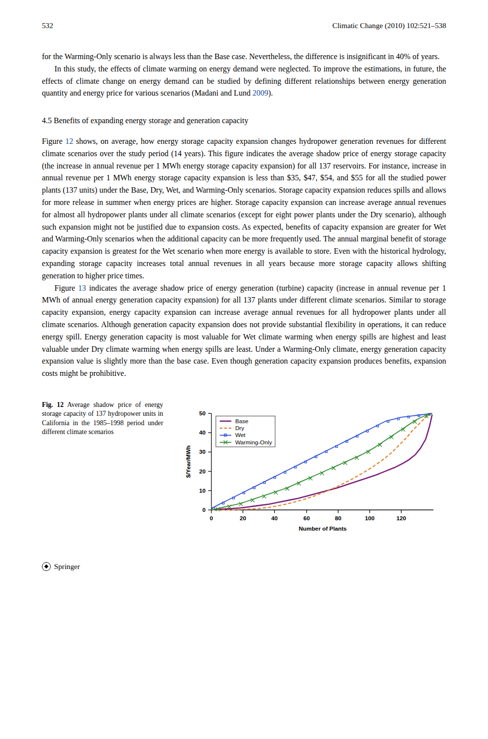532 Climatic Change (2010) 102:521–538
for the Warming-Only scenario is always less than the Base case. Nevertheless, the difference is insignificant in 40% of years.
In this study, the effects of climate warming on energy demand were neglected. To improve the estimations, in future, the effects of climate change on energy demand can be studied by defining different relationships between energy generation quantity and energy price for various scenarios (Madani and Lund 2009).
4.5 Benefits of expanding energy storage and generation capacity
Figure 12 shows, on average, how energy storage capacity expansion changes hydropower generation revenues for different climate scenarios over the study period (14 years). This figure indicates the average shadow price of energy storage capacity (the increase in annual revenue per 1 MWh energy storage capacity expansion) for all 137 reservoirs. For instance, increase in annual revenue per 1 MWh energy storage capacity expansion is less than $35, $47, $54, and $55 for all the studied power plants (137 units) under the Base, Dry, Wet, and Warming-Only scenarios. Storage capacity expansion reduces spills and allows for more release in summer when energy prices are higher. Storage capacity expansion can increase average annual revenues for almost all hydropower plants under all climate scenarios (except for eight power plants under the Dry scenario), although such expansion might not be justified due to expansion costs. As expected, benefits of capacity expansion are greater for Wet and Warming-Only scenarios when the additional capacity can be more frequently used. The annual marginal benefit of storage capacity expansion is greatest for the Wet scenario when more energy is available to store. Even with the historical hydrology, expanding storage capacity increases total annual revenues in all years because more storage capacity allows shifting generation to higher price times.
Figure 13 indicates the average shadow price of energy generation (turbine) capacity (increase in annual revenue per 1 MWh of annual energy generation capacity expansion) for all 137 plants under different climate scenarios. Similar to storage capacity expansion, energy capacity expansion can increase average annual revenues for all hydropower plants under all climate scenarios. Although generation capacity expansion does not provide substantial flexibility in operations, it can reduce energy spill. Energy generation capacity is most valuable for Wet climate warming when energy spills are highest and least valuable under Dry climate warming when energy spills are least. Under a Warming-Only climate, energy generation capacity expansion value is slightly more than the base case. Even though generation capacity expansion produces benefits, expansion costs might be prohibitive.
Fig. 12 Average shadow price of energy storage capacity of 137 hydropower units in California in the 1985–1998 period under different climate scenarios
0 10 20 30 40 50 0 20 40 60 80 100 120 Number of Plants $/Year/MWh Base Dry Wet Warming-Only
Springer